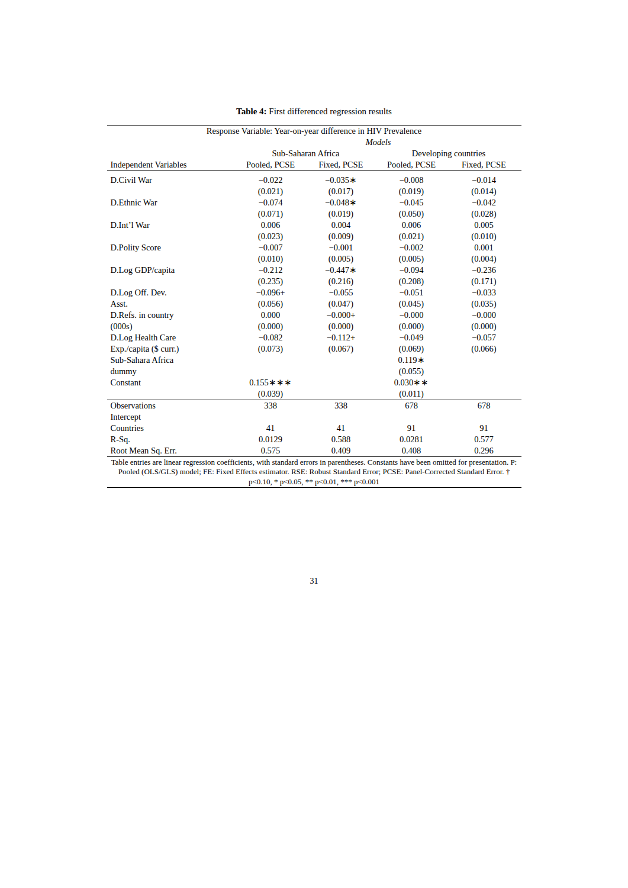Table 4: First differenced regression results
| Response Variable: Year-on-year difference in HIV Prevalence |
| | Models |
| | Sub-Saharan Africa | Developing countries |
| Independent Variables | Pooled, PCSE | Fixed, PCSE | Pooled, PCSE | Fixed, PCSE |
| D.Civil War | −0.022 | −0.035∗ | −0.008 | −0.014 |
| | (0.021) | (0.017) | (0.019) | (0.014) |
| D.Ethnic War | −0.074 | −0.048∗ | −0.045 | −0.042 |
| | (0.071) | (0.019) | (0.050) | (0.028) |
| D.Int’l War | 0.006 | 0.004 | 0.006 | 0.005 |
| | (0.023) | (0.009) | (0.021) | (0.010) |
| D.Polity Score | −0.007 | −0.001 | −0.002 | 0.001 |
| | (0.010) | (0.005) | (0.005) | (0.004) |
| D.Log GDP/capita | −0.212 | −0.447∗ | −0.094 | −0.236 |
| | (0.235) | (0.216) | (0.208) | (0.171) |
| D.Log Off. Dev. | −0.096+ | −0.055 | −0.051 | −0.033 |
| Asst. | (0.056) | (0.047) | (0.045) | (0.035) |
| D.Refs. in country | 0.000 | −0.000+ | −0.000 | −0.000 |
| (000s) | (0.000) | (0.000) | (0.000) | (0.000) |
| D.Log Health Care | −0.082 | −0.112+ | −0.049 | −0.057 |
| Exp./capita ($ curr.) | (0.073) | (0.067) | (0.069) | (0.066) |
| Sub-Sahara Africa | | | 0.119∗ | |
| dummy | | | (0.055) | |
| Constant | 0.155∗∗∗ | | 0.030∗∗ | |
| | (0.039) | | (0.011) | |
| Observations | 338 | 338 | 678 | 678 |
| Intercept | | | | |
| Countries | 41 | 41 | 91 | 91 |
| R-Sq. | 0.0129 | 0.588 | 0.0281 | 0.577 |
| Root Mean Sq. Err. | 0.575 | 0.409 | 0.408 | 0.296 |
| Table entries are linear regression coefficients, with standard errors in parentheses. Constants have been omitted for presentation. P: Pooled (OLS/GLS) model; FE: Fixed Effects estimator. RSE: Robust Standard Error; PCSE: Panel-Corrected Standard Error. † p<0.10, * p<0.05, ** p<0.01, *** p<0.001 |
31